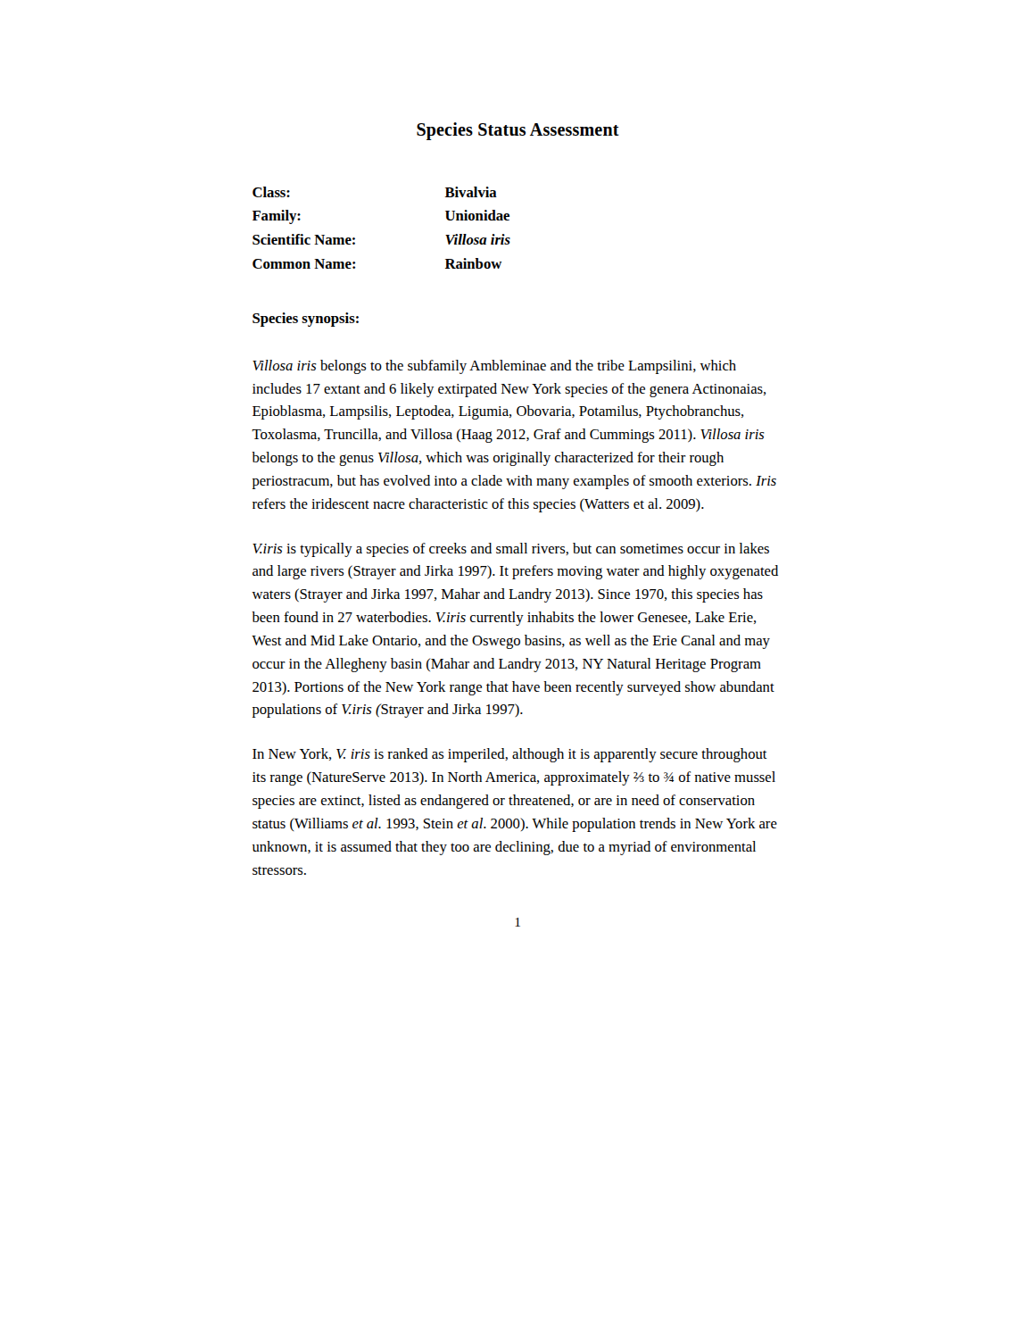Species Status Assessment
| Class: | Bivalvia |
| Family: | Unionidae |
| Scientific Name: | Villosa iris |
| Common Name: | Rainbow |
Species synopsis:
Villosa iris belongs to the subfamily Ambleminae and the tribe Lampsilini, which includes 17 extant and 6 likely extirpated New York species of the genera Actinonaias, Epioblasma, Lampsilis, Leptodea, Ligumia, Obovaria, Potamilus, Ptychobranchus, Toxolasma, Truncilla, and Villosa (Haag 2012, Graf and Cummings 2011). Villosa iris belongs to the genus Villosa, which was originally characterized for their rough periostracum, but has evolved into a clade with many examples of smooth exteriors. Iris refers the iridescent nacre characteristic of this species (Watters et al. 2009).
V.iris is typically a species of creeks and small rivers, but can sometimes occur in lakes and large rivers (Strayer and Jirka 1997). It prefers moving water and highly oxygenated waters (Strayer and Jirka 1997, Mahar and Landry 2013). Since 1970, this species has been found in 27 waterbodies. V.iris currently inhabits the lower Genesee, Lake Erie, West and Mid Lake Ontario, and the Oswego basins, as well as the Erie Canal and may occur in the Allegheny basin (Mahar and Landry 2013, NY Natural Heritage Program 2013). Portions of the New York range that have been recently surveyed show abundant populations of V.iris (Strayer and Jirka 1997).
In New York, V. iris is ranked as imperiled, although it is apparently secure throughout its range (NatureServe 2013). In North America, approximately ⅔ to ¾ of native mussel species are extinct, listed as endangered or threatened, or are in need of conservation status (Williams et al. 1993, Stein et al. 2000). While population trends in New York are unknown, it is assumed that they too are declining, due to a myriad of environmental stressors.
1